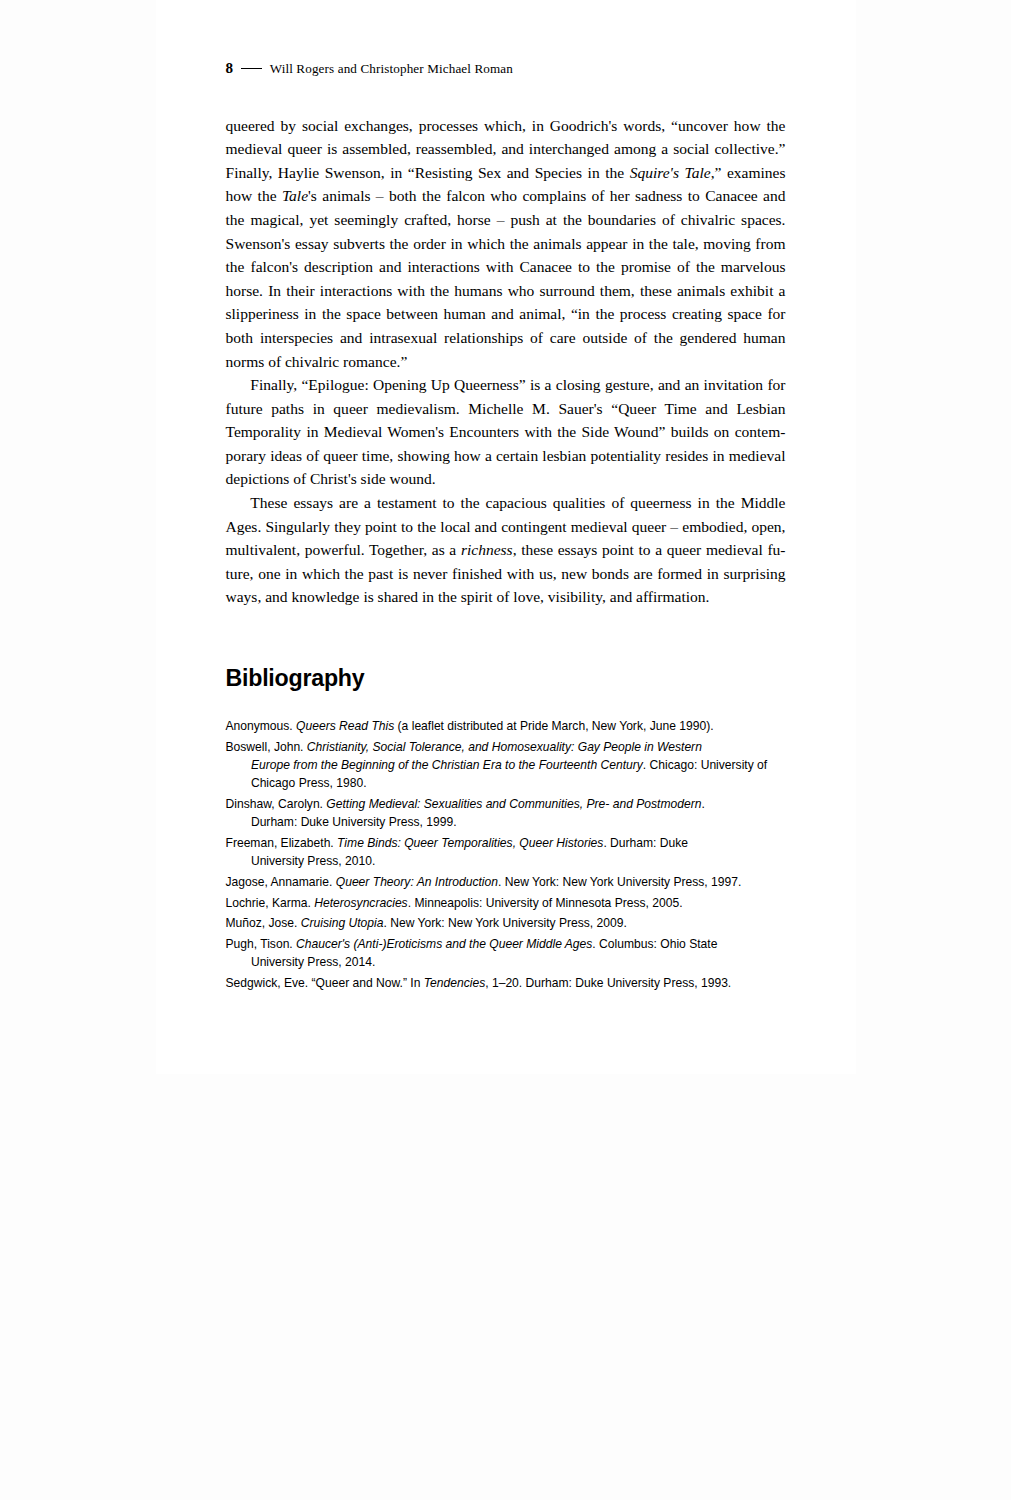8 Will Rogers and Christopher Michael Roman
queered by social exchanges, processes which, in Goodrich's words, “uncover how the medieval queer is assembled, reassembled, and interchanged among a social collective.” Finally, Haylie Swenson, in “Resisting Sex and Species in the Squire's Tale,” examines how the Tale's animals – both the falcon who complains of her sadness to Canacee and the magical, yet seemingly crafted, horse – push at the boundaries of chivalric spaces. Swenson's essay subverts the order in which the animals appear in the tale, moving from the falcon's description and interactions with Canacee to the promise of the marvelous horse. In their interactions with the humans who surround them, these animals exhibit a slipperiness in the space between human and animal, “in the process creating space for both interspecies and intrasexual relationships of care outside of the gendered human norms of chivalric romance.”
Finally, “Epilogue: Opening Up Queerness” is a closing gesture, and an invitation for future paths in queer medievalism. Michelle M. Sauer's “Queer Time and Lesbian Temporality in Medieval Women's Encounters with the Side Wound” builds on contemporary ideas of queer time, showing how a certain lesbian potentiality resides in medieval depictions of Christ's side wound.
These essays are a testament to the capacious qualities of queerness in the Middle Ages. Singularly they point to the local and contingent medieval queer – embodied, open, multivalent, powerful. Together, as a richness, these essays point to a queer medieval future, one in which the past is never finished with us, new bonds are formed in surprising ways, and knowledge is shared in the spirit of love, visibility, and affirmation.
Bibliography
Anonymous. Queers Read This (a leaflet distributed at Pride March, New York, June 1990).
Boswell, John. Christianity, Social Tolerance, and Homosexuality: Gay People in Western Europe from the Beginning of the Christian Era to the Fourteenth Century. Chicago: University of Chicago Press, 1980.
Dinshaw, Carolyn. Getting Medieval: Sexualities and Communities, Pre- and Postmodern. Durham: Duke University Press, 1999.
Freeman, Elizabeth. Time Binds: Queer Temporalities, Queer Histories. Durham: Duke University Press, 2010.
Jagose, Annamarie. Queer Theory: An Introduction. New York: New York University Press, 1997.
Lochrie, Karma. Heterosyncracies. Minneapolis: University of Minnesota Press, 2005.
Muñoz, Jose. Cruising Utopia. New York: New York University Press, 2009.
Pugh, Tison. Chaucer's (Anti-)Eroticisms and the Queer Middle Ages. Columbus: Ohio State University Press, 2014.
Sedgwick, Eve. “Queer and Now.” In Tendencies, 1–20. Durham: Duke University Press, 1993.